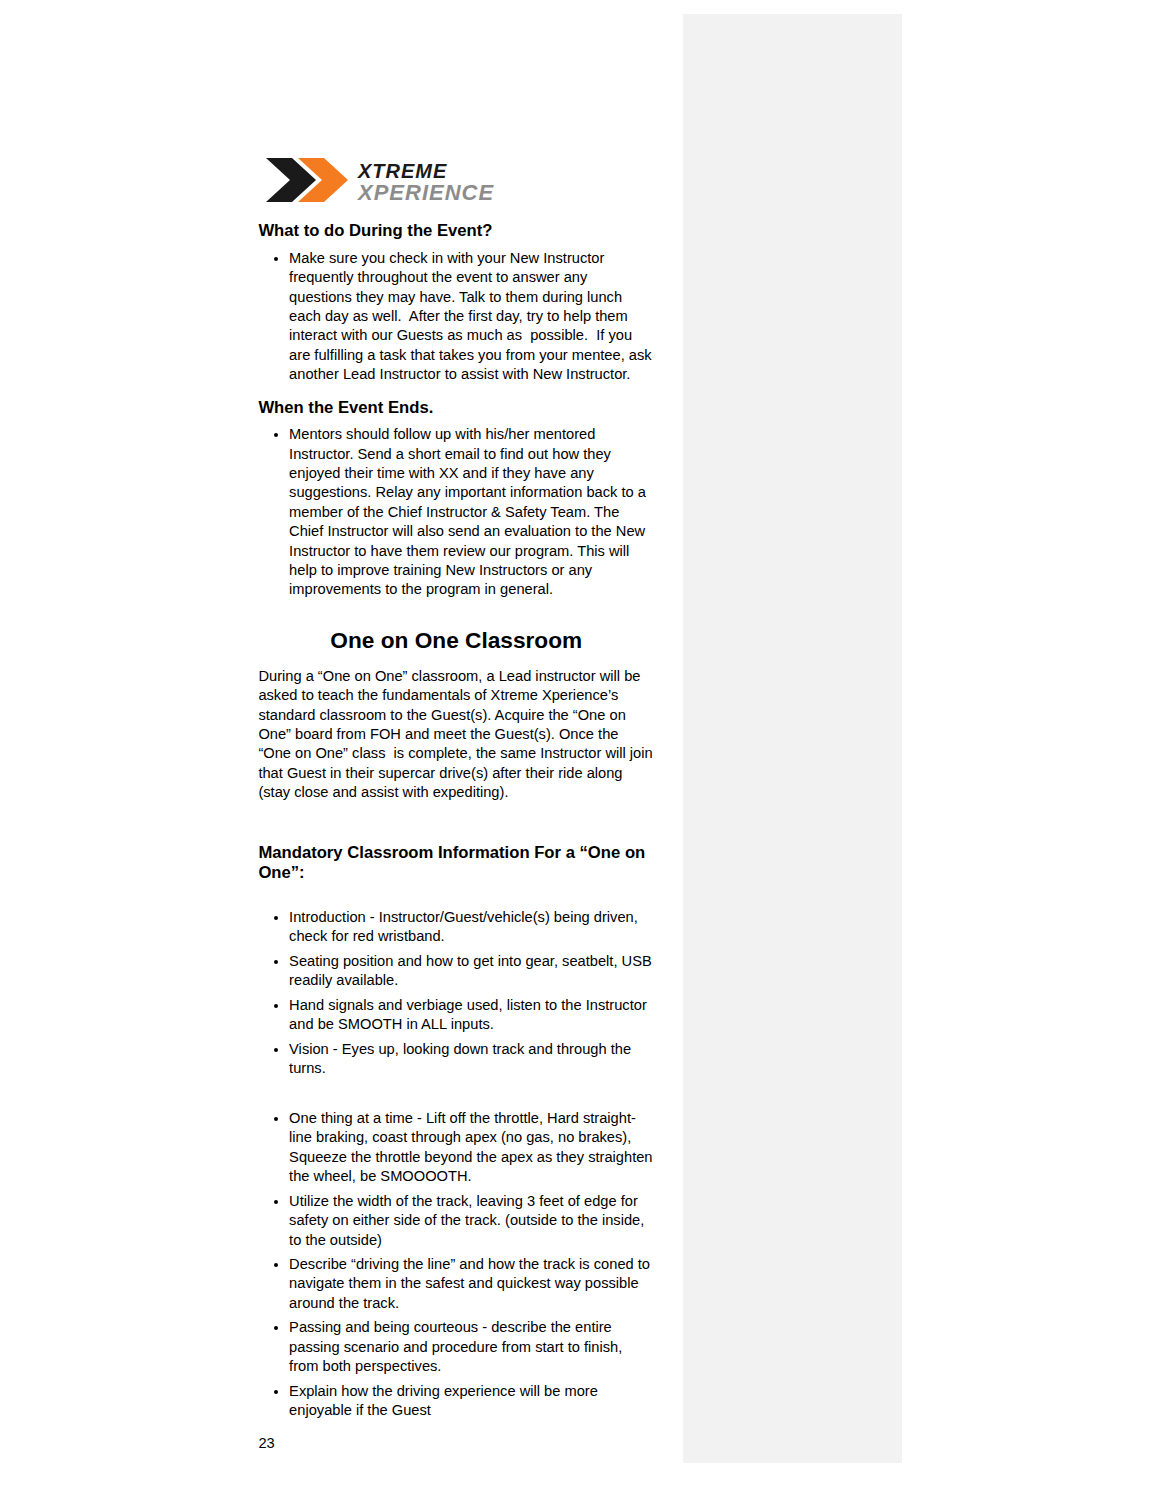XTREME XPERIENCE
What to do During the Event?
Make sure you check in with your New Instructor frequently throughout the event to answer any questions they may have. Talk to them during lunch each day as well. After the first day, try to help them interact with our Guests as much as possible. If you are fulfilling a task that takes you from your mentee, ask another Lead Instructor to assist with New Instructor.
When the Event Ends.
Mentors should follow up with his/her mentored Instructor. Send a short email to find out how they enjoyed their time with XX and if they have any suggestions. Relay any important information back to a member of the Chief Instructor & Safety Team. The Chief Instructor will also send an evaluation to the New Instructor to have them review our program. This will help to improve training New Instructors or any improvements to the program in general.
One on One Classroom
During a “One on One” classroom, a Lead instructor will be asked to teach the fundamentals of Xtreme Xperience’s standard classroom to the Guest(s). Acquire the “One on One” board from FOH and meet the Guest(s). Once the “One on One” class is complete, the same Instructor will join that Guest in their supercar drive(s) after their ride along (stay close and assist with expediting).
Mandatory Classroom Information For a “One on One”:
Introduction - Instructor/Guest/vehicle(s) being driven, check for red wristband.
Seating position and how to get into gear, seatbelt, USB readily available.
Hand signals and verbiage used, listen to the Instructor and be SMOOTH in ALL inputs.
Vision - Eyes up, looking down track and through the turns.
One thing at a time - Lift off the throttle, Hard straight-line braking, coast through apex (no gas, no brakes), Squeeze the throttle beyond the apex as they straighten the wheel, be SMOOOOTH.
Utilize the width of the track, leaving 3 feet of edge for safety on either side of the track. (outside to the inside, to the outside)
Describe “driving the line” and how the track is coned to navigate them in the safest and quickest way possible around the track.
Passing and being courteous - describe the entire passing scenario and procedure from start to finish, from both perspectives.
Explain how the driving experience will be more enjoyable if the Guest
23